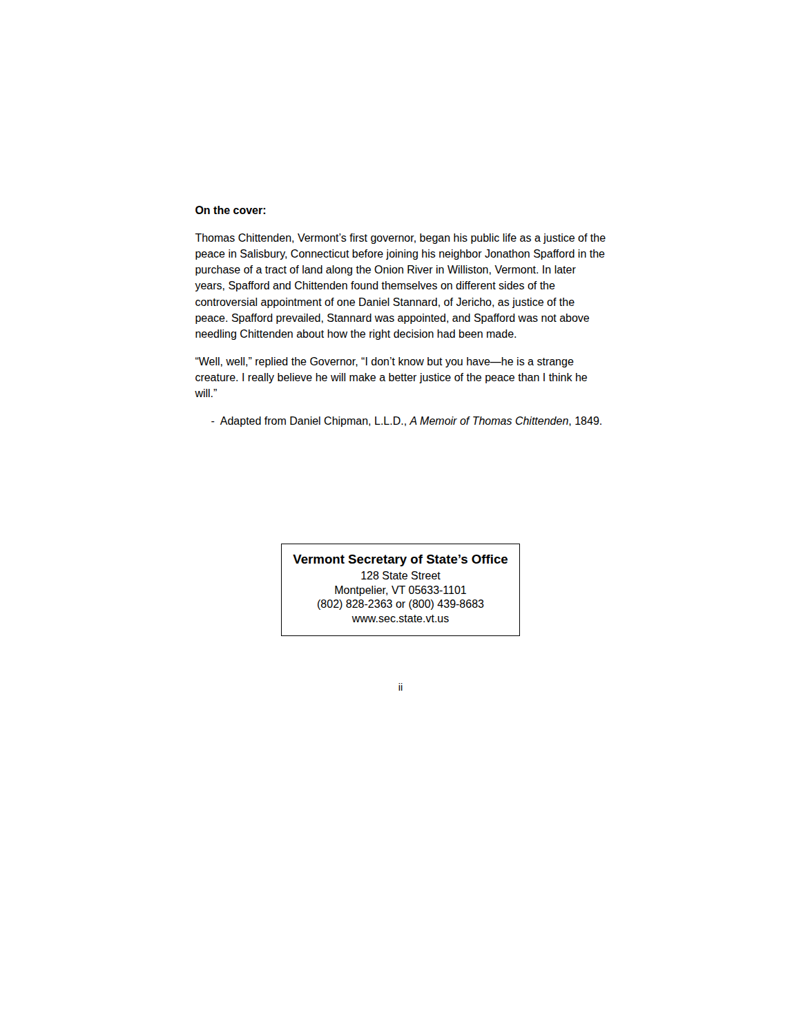On the cover:
Thomas Chittenden, Vermont’s first governor, began his public life as a justice of the peace in Salisbury, Connecticut before joining his neighbor Jonathon Spafford in the purchase of a tract of land along the Onion River in Williston, Vermont. In later years, Spafford and Chittenden found themselves on different sides of the controversial appointment of one Daniel Stannard, of Jericho, as justice of the peace. Spafford prevailed, Stannard was appointed, and Spafford was not above needling Chittenden about how the right decision had been made.
“Well, well,” replied the Governor, “I don’t know but you have—he is a strange creature. I really believe he will make a better justice of the peace than I think he will.”
- Adapted from Daniel Chipman, L.L.D., A Memoir of Thomas Chittenden, 1849.
Vermont Secretary of State’s Office
128 State Street
Montpelier, VT 05633-1101
(802) 828-2363 or (800) 439-8683
www.sec.state.vt.us
ii